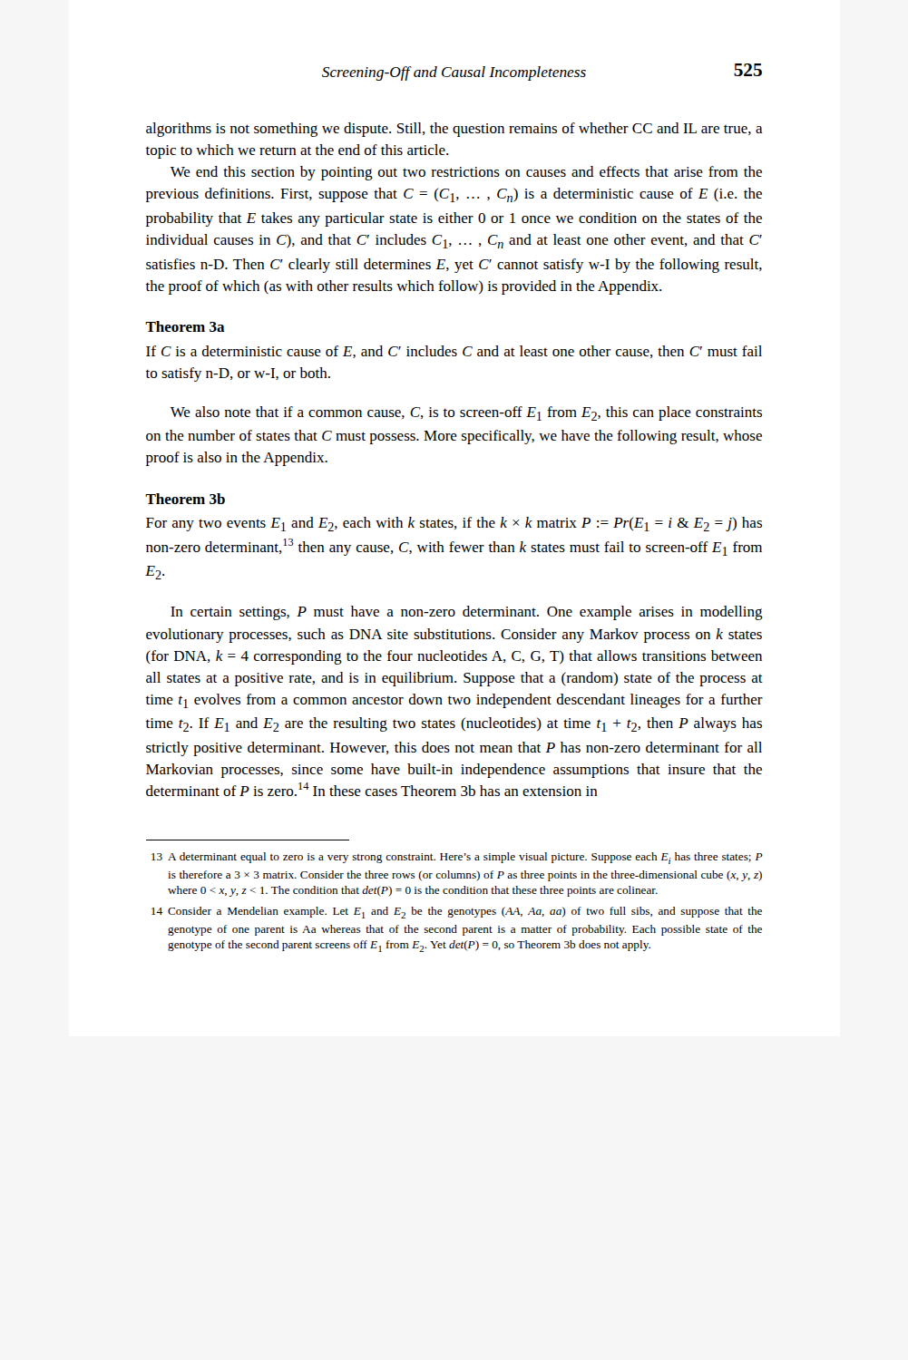Screening-Off and Causal Incompleteness 525
algorithms is not something we dispute. Still, the question remains of whether CC and IL are true, a topic to which we return at the end of this article.
We end this section by pointing out two restrictions on causes and effects that arise from the previous definitions. First, suppose that C = (C1, … , Cn) is a deterministic cause of E (i.e. the probability that E takes any particular state is either 0 or 1 once we condition on the states of the individual causes in C), and that C′ includes C1, … , Cn and at least one other event, and that C′ satisfies n-D. Then C′ clearly still determines E, yet C′ cannot satisfy w-I by the following result, the proof of which (as with other results which follow) is provided in the Appendix.
Theorem 3a
If C is a deterministic cause of E, and C′ includes C and at least one other cause, then C′ must fail to satisfy n-D, or w-I, or both.
We also note that if a common cause, C, is to screen-off E1 from E2, this can place constraints on the number of states that C must possess. More specifically, we have the following result, whose proof is also in the Appendix.
Theorem 3b
For any two events E1 and E2, each with k states, if the k × k matrix P := Pr(E1 = i & E2 = j) has non-zero determinant,13 then any cause, C, with fewer than k states must fail to screen-off E1 from E2.
In certain settings, P must have a non-zero determinant. One example arises in modelling evolutionary processes, such as DNA site substitutions. Consider any Markov process on k states (for DNA, k = 4 corresponding to the four nucleotides A, C, G, T) that allows transitions between all states at a positive rate, and is in equilibrium. Suppose that a (random) state of the process at time t1 evolves from a common ancestor down two independent descendant lineages for a further time t2. If E1 and E2 are the resulting two states (nucleotides) at time t1 + t2, then P always has strictly positive determinant. However, this does not mean that P has non-zero determinant for all Markovian processes, since some have built-in independence assumptions that insure that the determinant of P is zero.14 In these cases Theorem 3b has an extension in
13 A determinant equal to zero is a very strong constraint. Here’s a simple visual picture. Suppose each Ei has three states; P is therefore a 3 × 3 matrix. Consider the three rows (or columns) of P as three points in the three-dimensional cube (x, y, z) where 0 < x, y, z < 1. The condition that det(P) = 0 is the condition that these three points are colinear.
14 Consider a Mendelian example. Let E1 and E2 be the genotypes (AA, Aa, aa) of two full sibs, and suppose that the genotype of one parent is Aa whereas that of the second parent is a matter of probability. Each possible state of the genotype of the second parent screens off E1 from E2. Yet det(P) = 0, so Theorem 3b does not apply.